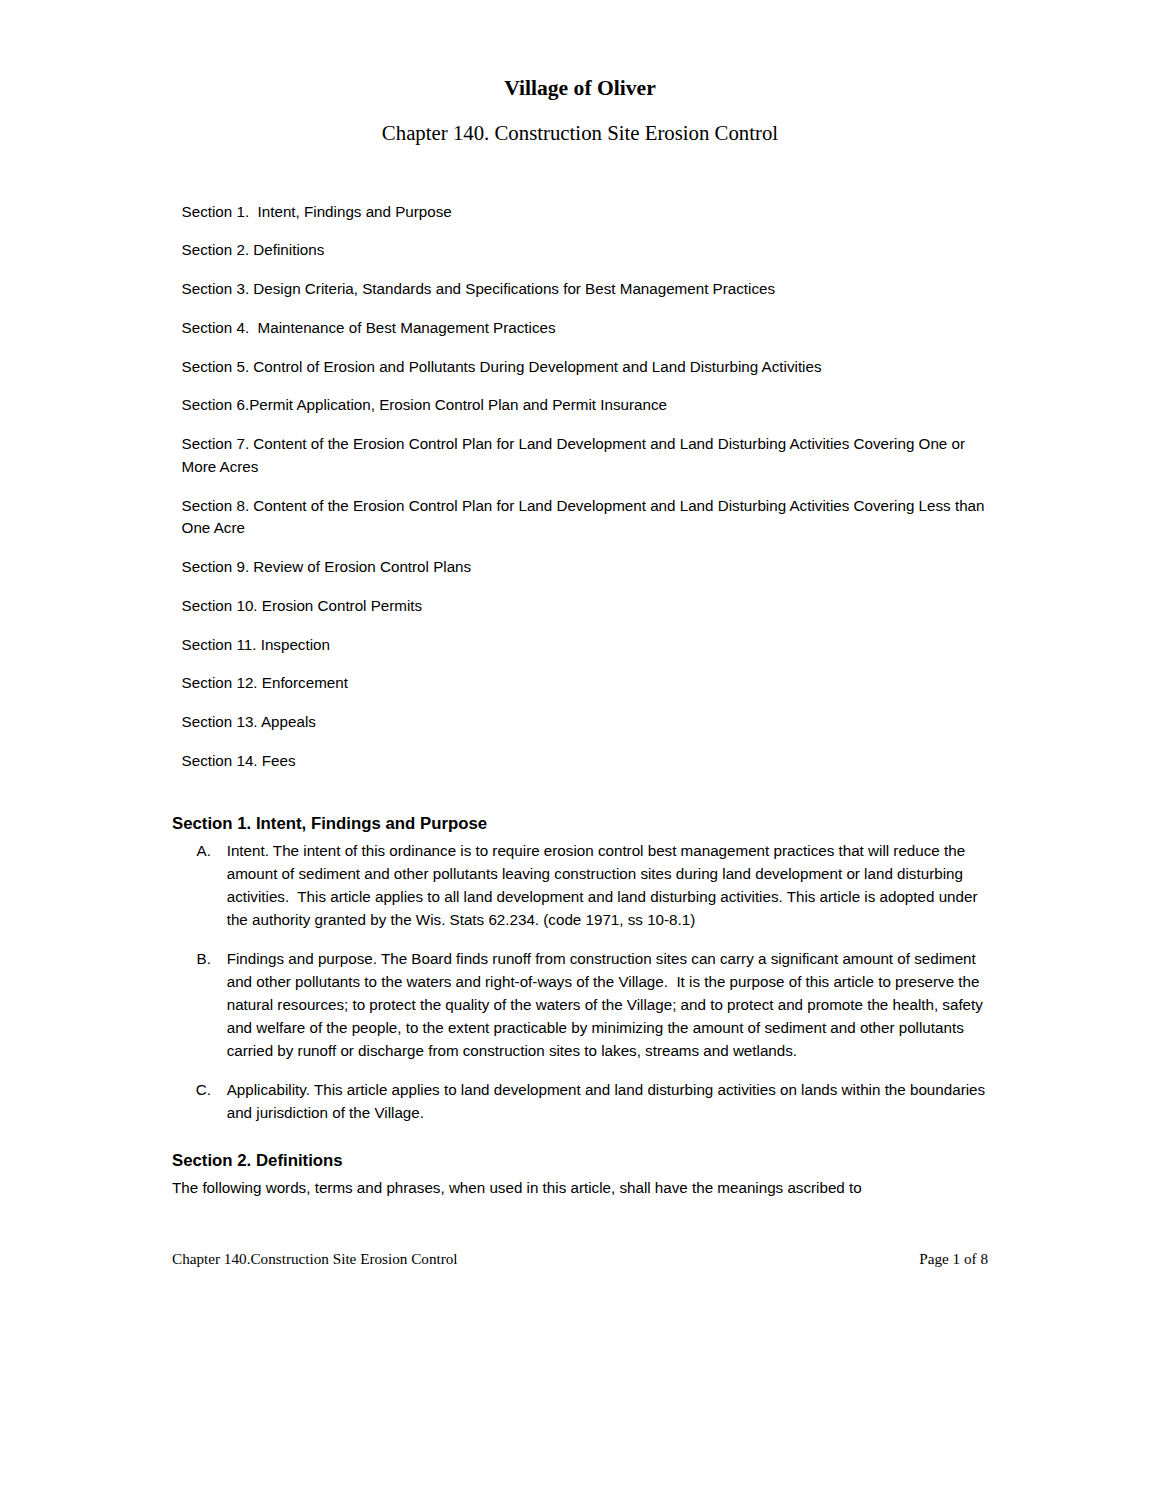Village of Oliver
Chapter 140. Construction Site Erosion Control
Section 1. Intent, Findings and Purpose
Section 2. Definitions
Section 3. Design Criteria, Standards and Specifications for Best Management Practices
Section 4. Maintenance of Best Management Practices
Section 5. Control of Erosion and Pollutants During Development and Land Disturbing Activities
Section 6.Permit Application, Erosion Control Plan and Permit Insurance
Section 7. Content of the Erosion Control Plan for Land Development and Land Disturbing Activities Covering One or More Acres
Section 8. Content of the Erosion Control Plan for Land Development and Land Disturbing Activities Covering Less than One Acre
Section 9. Review of Erosion Control Plans
Section 10. Erosion Control Permits
Section 11. Inspection
Section 12. Enforcement
Section 13. Appeals
Section 14. Fees
Section 1. Intent, Findings and Purpose
Intent. The intent of this ordinance is to require erosion control best management practices that will reduce the amount of sediment and other pollutants leaving construction sites during land development or land disturbing activities. This article applies to all land development and land disturbing activities. This article is adopted under the authority granted by the Wis. Stats 62.234. (code 1971, ss 10-8.1)
Findings and purpose. The Board finds runoff from construction sites can carry a significant amount of sediment and other pollutants to the waters and right-of-ways of the Village. It is the purpose of this article to preserve the natural resources; to protect the quality of the waters of the Village; and to protect and promote the health, safety and welfare of the people, to the extent practicable by minimizing the amount of sediment and other pollutants carried by runoff or discharge from construction sites to lakes, streams and wetlands.
Applicability. This article applies to land development and land disturbing activities on lands within the boundaries and jurisdiction of the Village.
Section 2. Definitions
The following words, terms and phrases, when used in this article, shall have the meanings ascribed to
Chapter 140.Construction Site Erosion Control Page 1 of 8